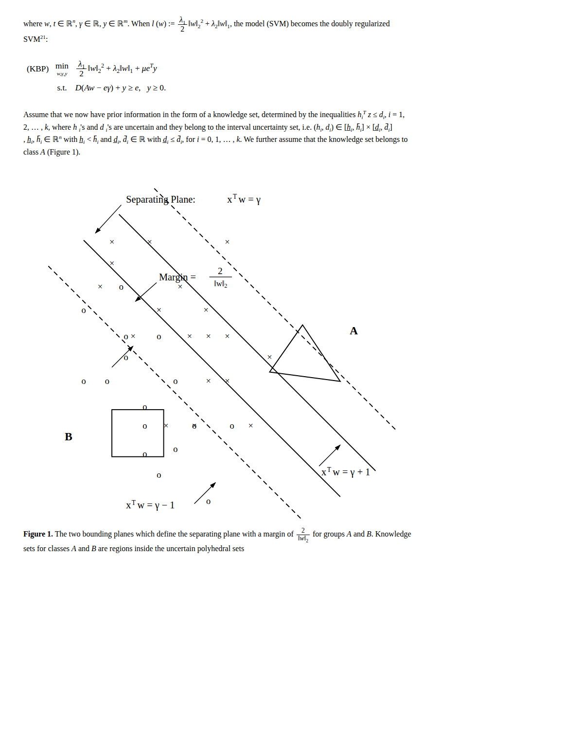where w, t ∈ ℝn, γ ∈ ℝ, y ∈ ℝm. When l (w) := λ12‖w‖22 + λ2‖w‖1, the model (SVM) becomes the doubly regularized SVM21:
| (KBP) | min w,γ,y | λ 1 2 ‖ w ‖ 2 2 + λ 2 ‖ w ‖ 1 + μe T y |
| | s.t. | D ( Aw − eγ ) + y ≥ e , y ≥ 0. |
Assume that we now have prior information in the form of a knowledge set, determined by the inequalities hiT z ≤ di, i = 1, 2, … , k, where h i's and d i's are uncertain and they belong to the interval uncertainty set, i.e. (hi, di) ∈ [h̲i, h̄i] × [d̲i, d̄i]
, h̲i, h̄i ∈ ℝn with h̲i < h̄i and d̲i, d̄i ∈ ℝ with d̲i ≤ d̄i, for i = 0, 1, … , k. We further assume that the knowledge set belongs to class A (Figure 1).
Separating Plane: x T w = γ Margin = 2 ‖w‖2 x T w = γ + 1 x T w = γ − 1 A B × × × × × × × × × × × × × × × × × × o o o o o o o o o o o o o o o o
Figure 1. The two bounding planes which define the separating plane with a margin of 2‖w‖2 for groups A and B. Knowledge sets for classes A and B are regions inside the uncertain polyhedral sets